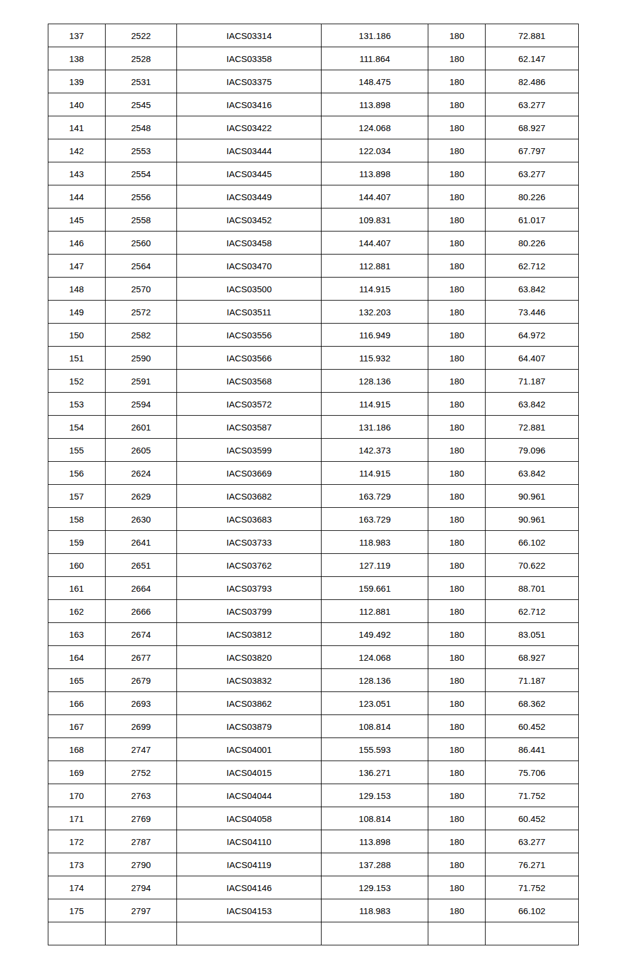| 137 | 2522 | IACS03314 | 131.186 | 180 | 72.881 |
| 138 | 2528 | IACS03358 | 111.864 | 180 | 62.147 |
| 139 | 2531 | IACS03375 | 148.475 | 180 | 82.486 |
| 140 | 2545 | IACS03416 | 113.898 | 180 | 63.277 |
| 141 | 2548 | IACS03422 | 124.068 | 180 | 68.927 |
| 142 | 2553 | IACS03444 | 122.034 | 180 | 67.797 |
| 143 | 2554 | IACS03445 | 113.898 | 180 | 63.277 |
| 144 | 2556 | IACS03449 | 144.407 | 180 | 80.226 |
| 145 | 2558 | IACS03452 | 109.831 | 180 | 61.017 |
| 146 | 2560 | IACS03458 | 144.407 | 180 | 80.226 |
| 147 | 2564 | IACS03470 | 112.881 | 180 | 62.712 |
| 148 | 2570 | IACS03500 | 114.915 | 180 | 63.842 |
| 149 | 2572 | IACS03511 | 132.203 | 180 | 73.446 |
| 150 | 2582 | IACS03556 | 116.949 | 180 | 64.972 |
| 151 | 2590 | IACS03566 | 115.932 | 180 | 64.407 |
| 152 | 2591 | IACS03568 | 128.136 | 180 | 71.187 |
| 153 | 2594 | IACS03572 | 114.915 | 180 | 63.842 |
| 154 | 2601 | IACS03587 | 131.186 | 180 | 72.881 |
| 155 | 2605 | IACS03599 | 142.373 | 180 | 79.096 |
| 156 | 2624 | IACS03669 | 114.915 | 180 | 63.842 |
| 157 | 2629 | IACS03682 | 163.729 | 180 | 90.961 |
| 158 | 2630 | IACS03683 | 163.729 | 180 | 90.961 |
| 159 | 2641 | IACS03733 | 118.983 | 180 | 66.102 |
| 160 | 2651 | IACS03762 | 127.119 | 180 | 70.622 |
| 161 | 2664 | IACS03793 | 159.661 | 180 | 88.701 |
| 162 | 2666 | IACS03799 | 112.881 | 180 | 62.712 |
| 163 | 2674 | IACS03812 | 149.492 | 180 | 83.051 |
| 164 | 2677 | IACS03820 | 124.068 | 180 | 68.927 |
| 165 | 2679 | IACS03832 | 128.136 | 180 | 71.187 |
| 166 | 2693 | IACS03862 | 123.051 | 180 | 68.362 |
| 167 | 2699 | IACS03879 | 108.814 | 180 | 60.452 |
| 168 | 2747 | IACS04001 | 155.593 | 180 | 86.441 |
| 169 | 2752 | IACS04015 | 136.271 | 180 | 75.706 |
| 170 | 2763 | IACS04044 | 129.153 | 180 | 71.752 |
| 171 | 2769 | IACS04058 | 108.814 | 180 | 60.452 |
| 172 | 2787 | IACS04110 | 113.898 | 180 | 63.277 |
| 173 | 2790 | IACS04119 | 137.288 | 180 | 76.271 |
| 174 | 2794 | IACS04146 | 129.153 | 180 | 71.752 |
| 175 | 2797 | IACS04153 | 118.983 | 180 | 66.102 |